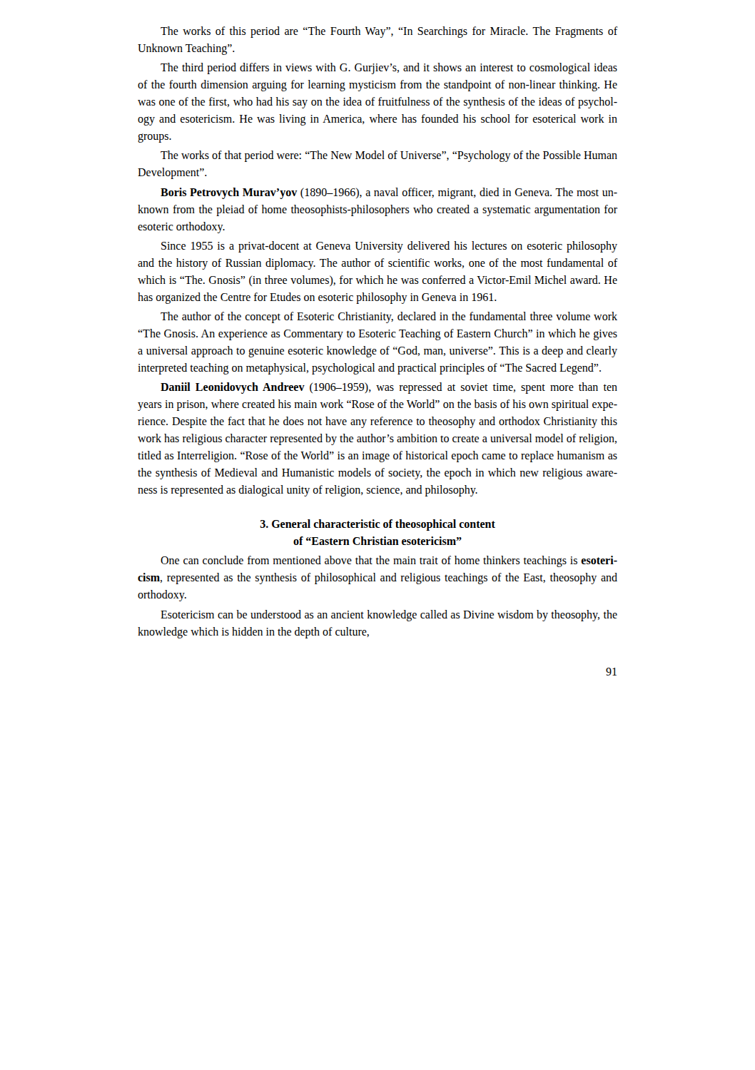The works of this period are “The Fourth Way”, “In Searchings for Miracle. The Fragments of Unknown Teaching”.
The third period differs in views with G. Gurjiev’s, and it shows an interest to cosmological ideas of the fourth dimension arguing for learning mysticism from the standpoint of non-linear thinking. He was one of the first, who had his say on the idea of fruitfulness of the synthesis of the ideas of psychology and esotericism. He was living in America, where has founded his school for esoterical work in groups.
The works of that period were: “The New Model of Universe”, “Psychology of the Possible Human Development”.
Boris Petrovych Murav’yov (1890–1966), a naval officer, migrant, died in Geneva. The most unknown from the pleiad of home theosophists-philosophers who created a systematic argumentation for esoteric orthodoxy.
Since 1955 is a privat-docent at Geneva University delivered his lectures on esoteric philosophy and the history of Russian diplomacy. The author of scientific works, one of the most fundamental of which is “The. Gnosis” (in three volumes), for which he was conferred a Victor-Emil Michel award. He has organized the Centre for Etudes on esoteric philosophy in Geneva in 1961.
The author of the concept of Esoteric Christianity, declared in the fundamental three volume work “The Gnosis. An experience as Commentary to Esoteric Teaching of Eastern Church” in which he gives a universal approach to genuine esoteric knowledge of “God, man, universe”. This is a deep and clearly interpreted teaching on metaphysical, psychological and practical principles of “The Sacred Legend”.
Daniil Leonidovych Andreev (1906–1959), was repressed at soviet time, spent more than ten years in prison, where created his main work “Rose of the World” on the basis of his own spiritual experience. Despite the fact that he does not have any reference to theosophy and orthodox Christianity this work has religious character represented by the author’s ambition to create a universal model of religion, titled as Interreligion. “Rose of the World” is an image of historical epoch came to replace humanism as the synthesis of Medieval and Humanistic models of society, the epoch in which new religious awareness is represented as dialogical unity of religion, science, and philosophy.
3. General characteristic of theosophical content
of “Eastern Christian esotericism”
One can conclude from mentioned above that the main trait of home thinkers teachings is esotericism, represented as the synthesis of philosophical and religious teachings of the East, theosophy and orthodoxy.
Esotericism can be understood as an ancient knowledge called as Divine wisdom by theosophy, the knowledge which is hidden in the depth of culture,
91